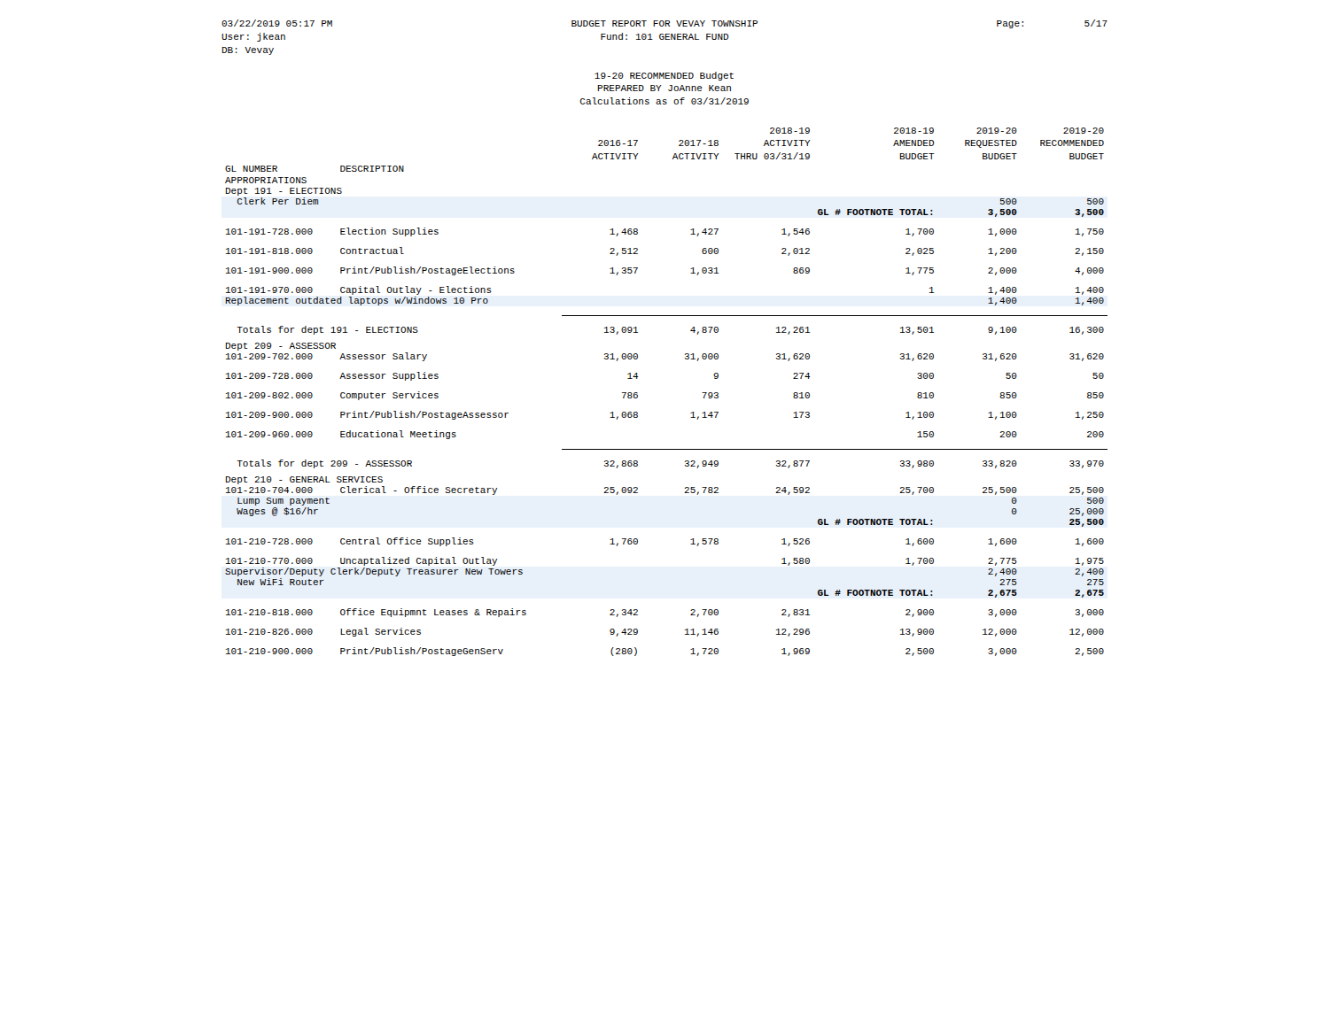03/22/2019 05:17 PM User: jkean DB: Vevay
BUDGET REPORT FOR VEVAY TOWNSHIP
Fund: 101 GENERAL FUND
Page: 5/17
19-20 RECOMMENDED Budget
PREPARED BY JoAnne Kean
Calculations as of 03/31/2019
| | | 2016-17 ACTIVITY | 2017-18 ACTIVITY | 2018-19 ACTIVITY THRU 03/31/19 | 2018-19 AMENDED BUDGET | 2019-20 REQUESTED BUDGET | 2019-20 RECOMMENDED BUDGET |
| --- | --- | --- | --- | --- | --- | --- | --- |
| GL NUMBER | DESCRIPTION | | | | | | |
| APPROPRIATIONS |
| Dept 191 - ELECTIONS |
| Clerk Per Diem | | | | | 500 | 500 |
| | | | | GL # FOOTNOTE TOTAL: | 3,500 | 3,500 |
| 101-191-728.000 | Election Supplies | 1,468 | 1,427 | 1,546 | 1,700 | 1,000 | 1,750 |
| 101-191-818.000 | Contractual | 2,512 | 600 | 2,012 | 2,025 | 1,200 | 2,150 |
| 101-191-900.000 | Print/Publish/PostageElections | 1,357 | 1,031 | 869 | 1,775 | 2,000 | 4,000 |
| 101-191-970.000 | Capital Outlay - Elections | | | | 1 | 1,400 | 1,400 |
| Replacement outdated laptops w/Windows 10 Pro | | | | | 1,400 | 1,400 |
| Totals for dept 191 - ELECTIONS | 13,091 | 4,870 | 12,261 | 13,501 | 9,100 | 16,300 |
| Dept 209 - ASSESSOR |
| 101-209-702.000 | Assessor Salary | 31,000 | 31,000 | 31,620 | 31,620 | 31,620 | 31,620 |
| 101-209-728.000 | Assessor Supplies | 14 | 9 | 274 | 300 | 50 | 50 |
| 101-209-802.000 | Computer Services | 786 | 793 | 810 | 810 | 850 | 850 |
| 101-209-900.000 | Print/Publish/PostageAssessor | 1,068 | 1,147 | 173 | 1,100 | 1,100 | 1,250 |
| 101-209-960.000 | Educational Meetings | | | | 150 | 200 | 200 |
| Totals for dept 209 - ASSESSOR | 32,868 | 32,949 | 32,877 | 33,980 | 33,820 | 33,970 |
| Dept 210 - GENERAL SERVICES |
| 101-210-704.000 | Clerical - Office Secretary | 25,092 | 25,782 | 24,592 | 25,700 | 25,500 | 25,500 |
| Lump Sum payment | | | | | 0 | 500 |
| Wages @ $16/hr | | | | | 0 | 25,000 |
| | | | | GL # FOOTNOTE TOTAL: | | 25,500 |
| 101-210-728.000 | Central Office Supplies | 1,760 | 1,578 | 1,526 | 1,600 | 1,600 | 1,600 |
| 101-210-770.000 | Uncaptalized Capital Outlay | | | 1,580 | 1,700 | 2,775 | 1,975 |
| Supervisor/Deputy Clerk/Deputy Treasurer New Towers | | | | | 2,400 | 2,400 |
| New WiFi Router | | | | | 275 | 275 |
| | | | | GL # FOOTNOTE TOTAL: | 2,675 | 2,675 |
| 101-210-818.000 | Office Equipmnt Leases & Repairs | 2,342 | 2,700 | 2,831 | 2,900 | 3,000 | 3,000 |
| 101-210-826.000 | Legal Services | 9,429 | 11,146 | 12,296 | 13,900 | 12,000 | 12,000 |
| 101-210-900.000 | Print/Publish/PostageGenServ | (280) | 1,720 | 1,969 | 2,500 | 3,000 | 2,500 |